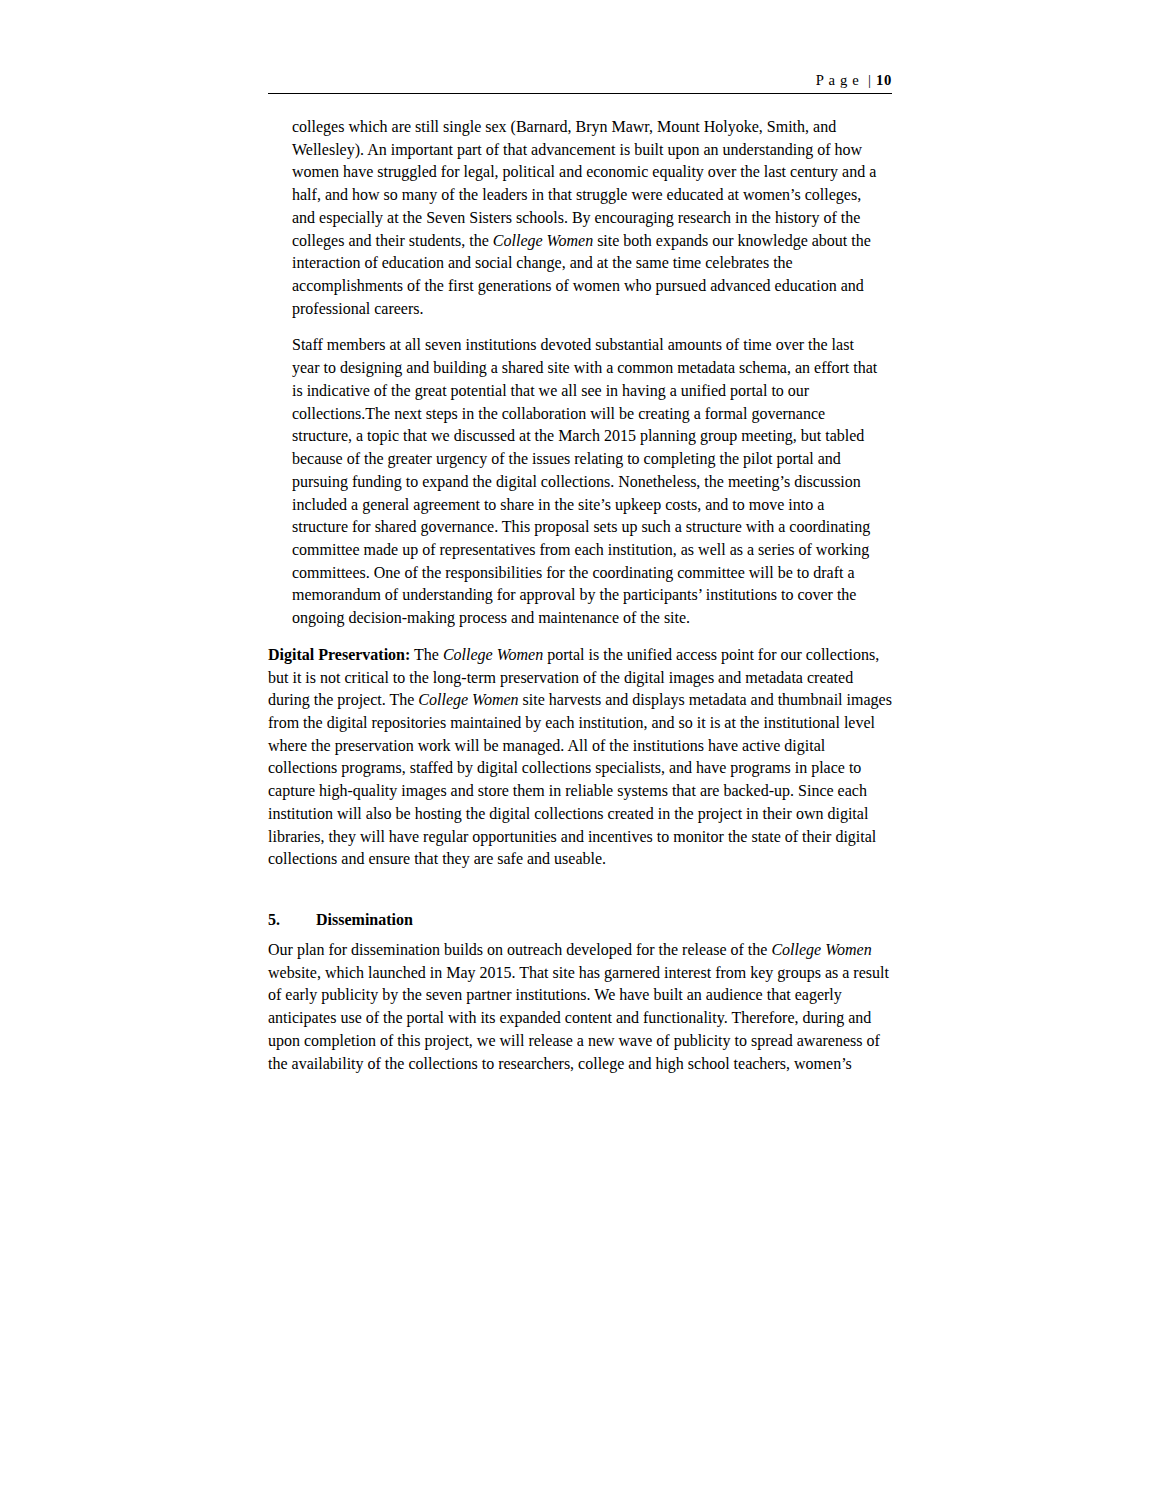P a g e | 10
colleges which are still single sex (Barnard, Bryn Mawr, Mount Holyoke, Smith, and Wellesley). An important part of that advancement is built upon an understanding of how women have struggled for legal, political and economic equality over the last century and a half, and how so many of the leaders in that struggle were educated at women’s colleges, and especially at the Seven Sisters schools. By encouraging research in the history of the colleges and their students, the College Women site both expands our knowledge about the interaction of education and social change, and at the same time celebrates the accomplishments of the first generations of women who pursued advanced education and professional careers.
Staff members at all seven institutions devoted substantial amounts of time over the last year to designing and building a shared site with a common metadata schema, an effort that is indicative of the great potential that we all see in having a unified portal to our collections.The next steps in the collaboration will be creating a formal governance structure, a topic that we discussed at the March 2015 planning group meeting, but tabled because of the greater urgency of the issues relating to completing the pilot portal and pursuing funding to expand the digital collections. Nonetheless, the meeting’s discussion included a general agreement to share in the site’s upkeep costs, and to move into a structure for shared governance. This proposal sets up such a structure with a coordinating committee made up of representatives from each institution, as well as a series of working committees. One of the responsibilities for the coordinating committee will be to draft a memorandum of understanding for approval by the participants’ institutions to cover the ongoing decision-making process and maintenance of the site.
Digital Preservation: The College Women portal is the unified access point for our collections, but it is not critical to the long-term preservation of the digital images and metadata created during the project. The College Women site harvests and displays metadata and thumbnail images from the digital repositories maintained by each institution, and so it is at the institutional level where the preservation work will be managed. All of the institutions have active digital collections programs, staffed by digital collections specialists, and have programs in place to capture high-quality images and store them in reliable systems that are backed-up. Since each institution will also be hosting the digital collections created in the project in their own digital libraries, they will have regular opportunities and incentives to monitor the state of their digital collections and ensure that they are safe and useable.
5. Dissemination
Our plan for dissemination builds on outreach developed for the release of the College Women website, which launched in May 2015. That site has garnered interest from key groups as a result of early publicity by the seven partner institutions. We have built an audience that eagerly anticipates use of the portal with its expanded content and functionality. Therefore, during and upon completion of this project, we will release a new wave of publicity to spread awareness of the availability of the collections to researchers, college and high school teachers, women’s